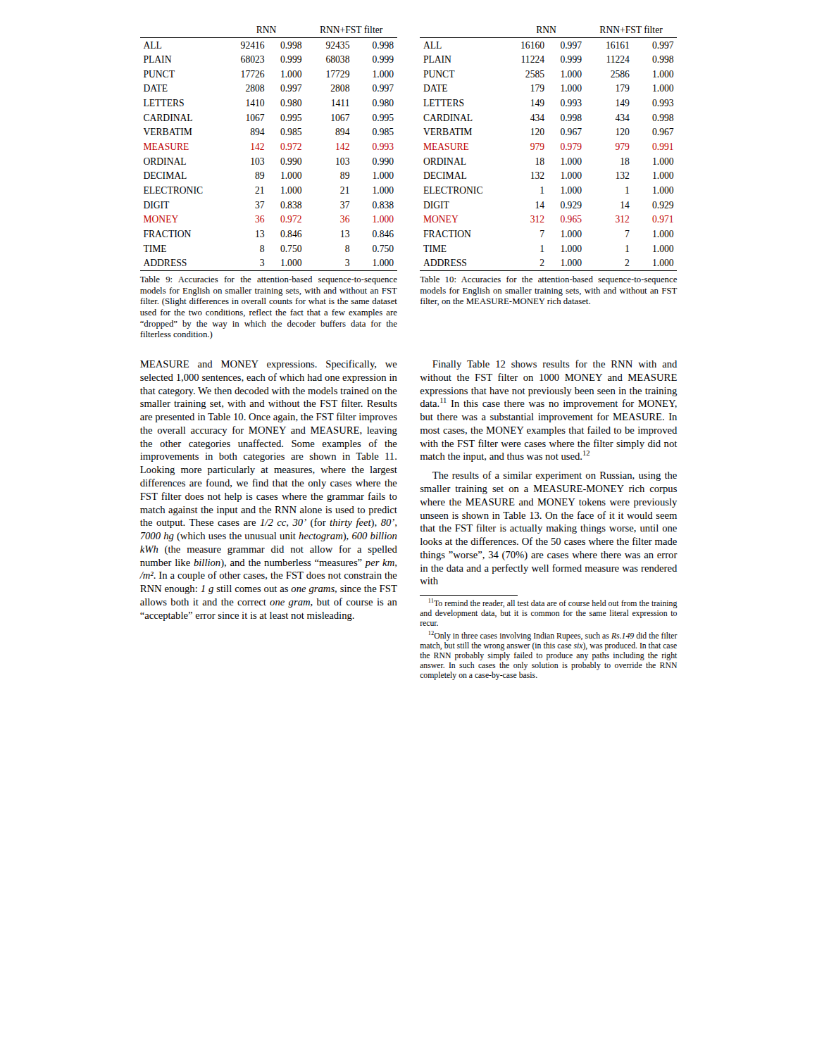| | RNN | RNN+FST filter |
| --- | --- | --- |
| ALL | 92416 | 0.998 | 92435 | 0.998 |
| PLAIN | 68023 | 0.999 | 68038 | 0.999 |
| PUNCT | 17726 | 1.000 | 17729 | 1.000 |
| DATE | 2808 | 0.997 | 2808 | 0.997 |
| LETTERS | 1410 | 0.980 | 1411 | 0.980 |
| CARDINAL | 1067 | 0.995 | 1067 | 0.995 |
| VERBATIM | 894 | 0.985 | 894 | 0.985 |
| MEASURE | 142 | 0.972 | 142 | 0.993 |
| ORDINAL | 103 | 0.990 | 103 | 0.990 |
| DECIMAL | 89 | 1.000 | 89 | 1.000 |
| ELECTRONIC | 21 | 1.000 | 21 | 1.000 |
| DIGIT | 37 | 0.838 | 37 | 0.838 |
| MONEY | 36 | 0.972 | 36 | 1.000 |
| FRACTION | 13 | 0.846 | 13 | 0.846 |
| TIME | 8 | 0.750 | 8 | 0.750 |
| ADDRESS | 3 | 1.000 | 3 | 1.000 |
Table 9: Accuracies for the attention-based sequence-to-sequence models for English on smaller training sets, with and without an FST filter. (Slight differences in overall counts for what is the same dataset used for the two conditions, reflect the fact that a few examples are “dropped” by the way in which the decoder buffers data for the filterless condition.)
| | RNN | RNN+FST filter |
| --- | --- | --- |
| ALL | 16160 | 0.997 | 16161 | 0.997 |
| PLAIN | 11224 | 0.999 | 11224 | 0.998 |
| PUNCT | 2585 | 1.000 | 2586 | 1.000 |
| DATE | 179 | 1.000 | 179 | 1.000 |
| LETTERS | 149 | 0.993 | 149 | 0.993 |
| CARDINAL | 434 | 0.998 | 434 | 0.998 |
| VERBATIM | 120 | 0.967 | 120 | 0.967 |
| MEASURE | 979 | 0.979 | 979 | 0.991 |
| ORDINAL | 18 | 1.000 | 18 | 1.000 |
| DECIMAL | 132 | 1.000 | 132 | 1.000 |
| ELECTRONIC | 1 | 1.000 | 1 | 1.000 |
| DIGIT | 14 | 0.929 | 14 | 0.929 |
| MONEY | 312 | 0.965 | 312 | 0.971 |
| FRACTION | 7 | 1.000 | 7 | 1.000 |
| TIME | 1 | 1.000 | 1 | 1.000 |
| ADDRESS | 2 | 1.000 | 2 | 1.000 |
Table 10: Accuracies for the attention-based sequence-to-sequence models for English on smaller training sets, with and without an FST filter, on the MEASURE-MONEY rich dataset.
MEASURE and MONEY expressions. Specifically, we selected 1,000 sentences, each of which had one expression in that category. We then decoded with the models trained on the smaller training set, with and without the FST filter. Results are presented in Table 10. Once again, the FST filter improves the overall accuracy for MONEY and MEASURE, leaving the other categories unaffected. Some examples of the improvements in both categories are shown in Table 11. Looking more particularly at measures, where the largest differences are found, we find that the only cases where the FST filter does not help is cases where the grammar fails to match against the input and the RNN alone is used to predict the output. These cases are 1/2 cc, 30’ (for thirty feet), 80’, 7000 hg (which uses the unusual unit hectogram), 600 billion kWh (the measure grammar did not allow for a spelled number like billion), and the numberless “measures” per km, /m². In a couple of other cases, the FST does not constrain the RNN enough: 1 g still comes out as one grams, since the FST allows both it and the correct one gram, but of course is an “acceptable” error since it is at least not misleading.
Finally Table 12 shows results for the RNN with and without the FST filter on 1000 MONEY and MEASURE expressions that have not previously been seen in the training data.11 In this case there was no improvement for MONEY, but there was a substantial improvement for MEASURE. In most cases, the MONEY examples that failed to be improved with the FST filter were cases where the filter simply did not match the input, and thus was not used.12
The results of a similar experiment on Russian, using the smaller training set on a MEASURE-MONEY rich corpus where the MEASURE and MONEY tokens were previously unseen is shown in Table 13. On the face of it it would seem that the FST filter is actually making things worse, until one looks at the differences. Of the 50 cases where the filter made things ”worse”, 34 (70%) are cases where there was an error in the data and a perfectly well formed measure was rendered with
11To remind the reader, all test data are of course held out from the training and development data, but it is common for the same literal expression to recur.
12Only in three cases involving Indian Rupees, such as Rs.149 did the filter match, but still the wrong answer (in this case six), was produced. In that case the RNN probably simply failed to produce any paths including the right answer. In such cases the only solution is probably to override the RNN completely on a case-by-case basis.